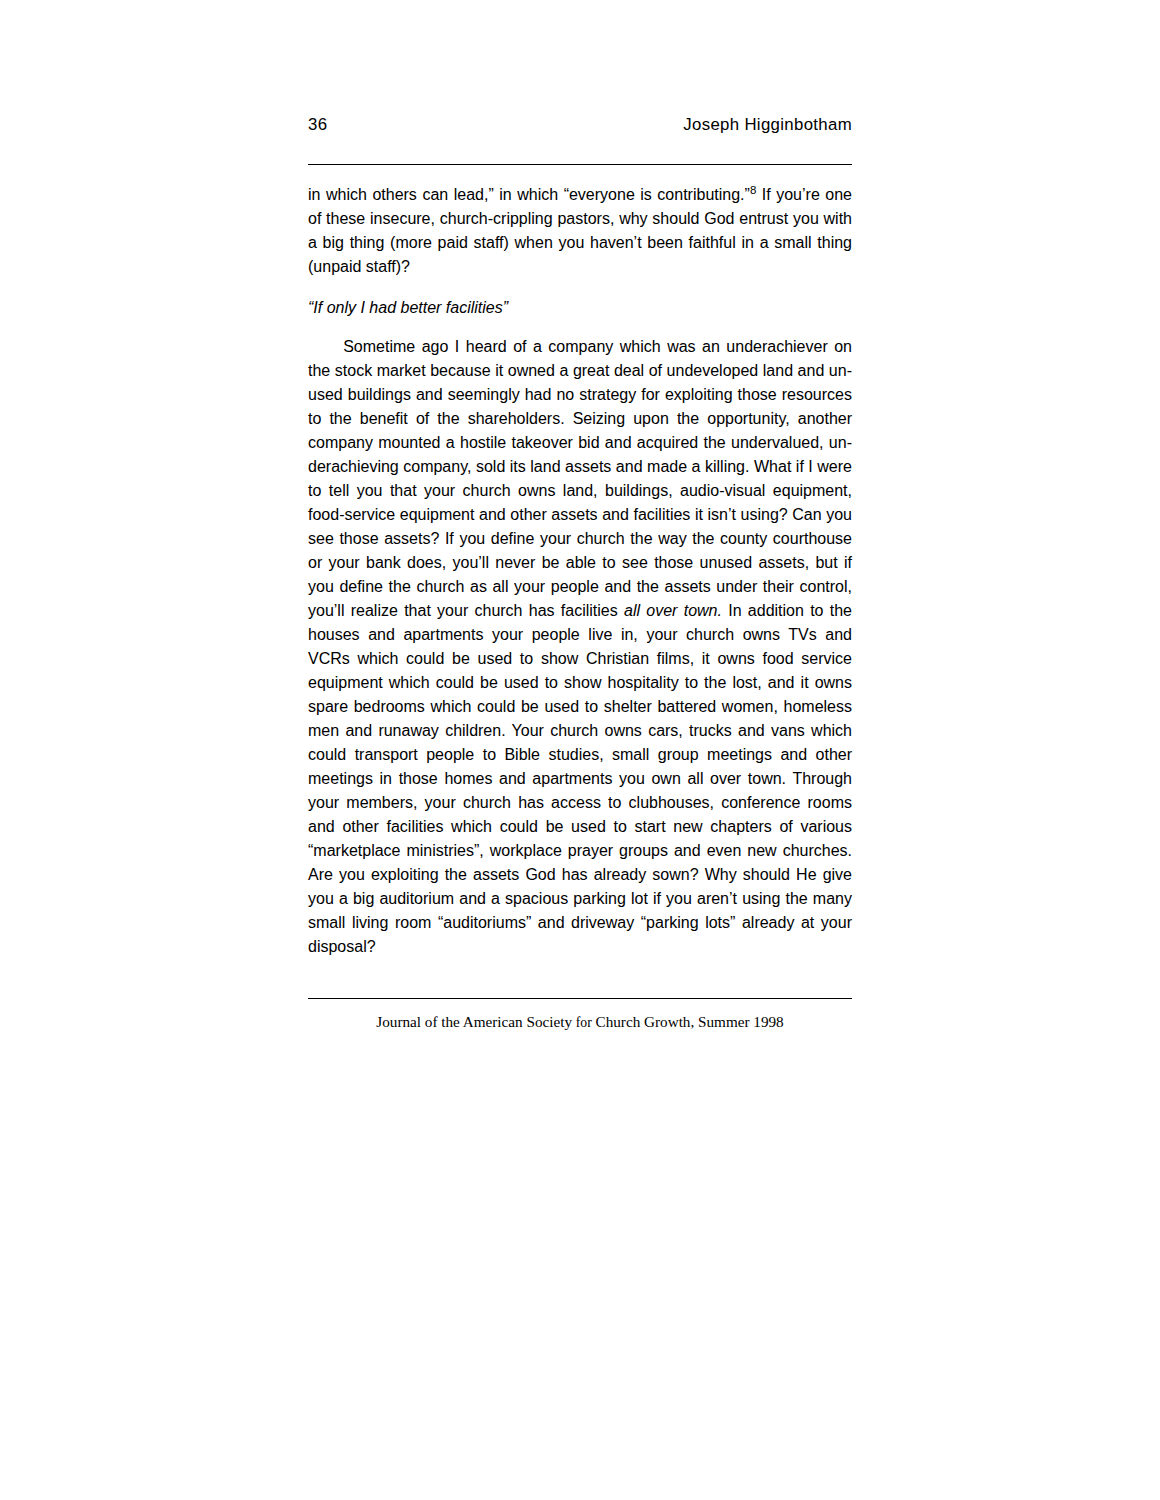36 Joseph Higginbotham
in which others can lead,” in which “everyone is contributing.”8 If you’re one of these insecure, church-crippling pastors, why should God entrust you with a big thing (more paid staff) when you haven’t been faithful in a small thing (unpaid staff)?
“If only I had better facilities”
Sometime ago I heard of a company which was an underachiever on the stock market because it owned a great deal of undeveloped land and unused buildings and seemingly had no strategy for exploiting those resources to the benefit of the shareholders. Seizing upon the opportunity, another company mounted a hostile takeover bid and acquired the undervalued, underachieving company, sold its land assets and made a killing. What if I were to tell you that your church owns land, buildings, audio-visual equipment, food-service equipment and other assets and facilities it isn’t using? Can you see those assets? If you define your church the way the county courthouse or your bank does, you’ll never be able to see those unused assets, but if you define the church as all your people and the assets under their control, you’ll realize that your church has facilities all over town. In addition to the houses and apartments your people live in, your church owns TVs and VCRs which could be used to show Christian films, it owns food service equipment which could be used to show hospitality to the lost, and it owns spare bedrooms which could be used to shelter battered women, homeless men and runaway children. Your church owns cars, trucks and vans which could transport people to Bible studies, small group meetings and other meetings in those homes and apartments you own all over town. Through your members, your church has access to clubhouses, conference rooms and other facilities which could be used to start new chapters of various “marketplace ministries”, workplace prayer groups and even new churches. Are you exploiting the assets God has already sown? Why should He give you a big auditorium and a spacious parking lot if you aren’t using the many small living room “auditoriums” and driveway “parking lots” already at your disposal?
Journal of the American Society for Church Growth, Summer 1998